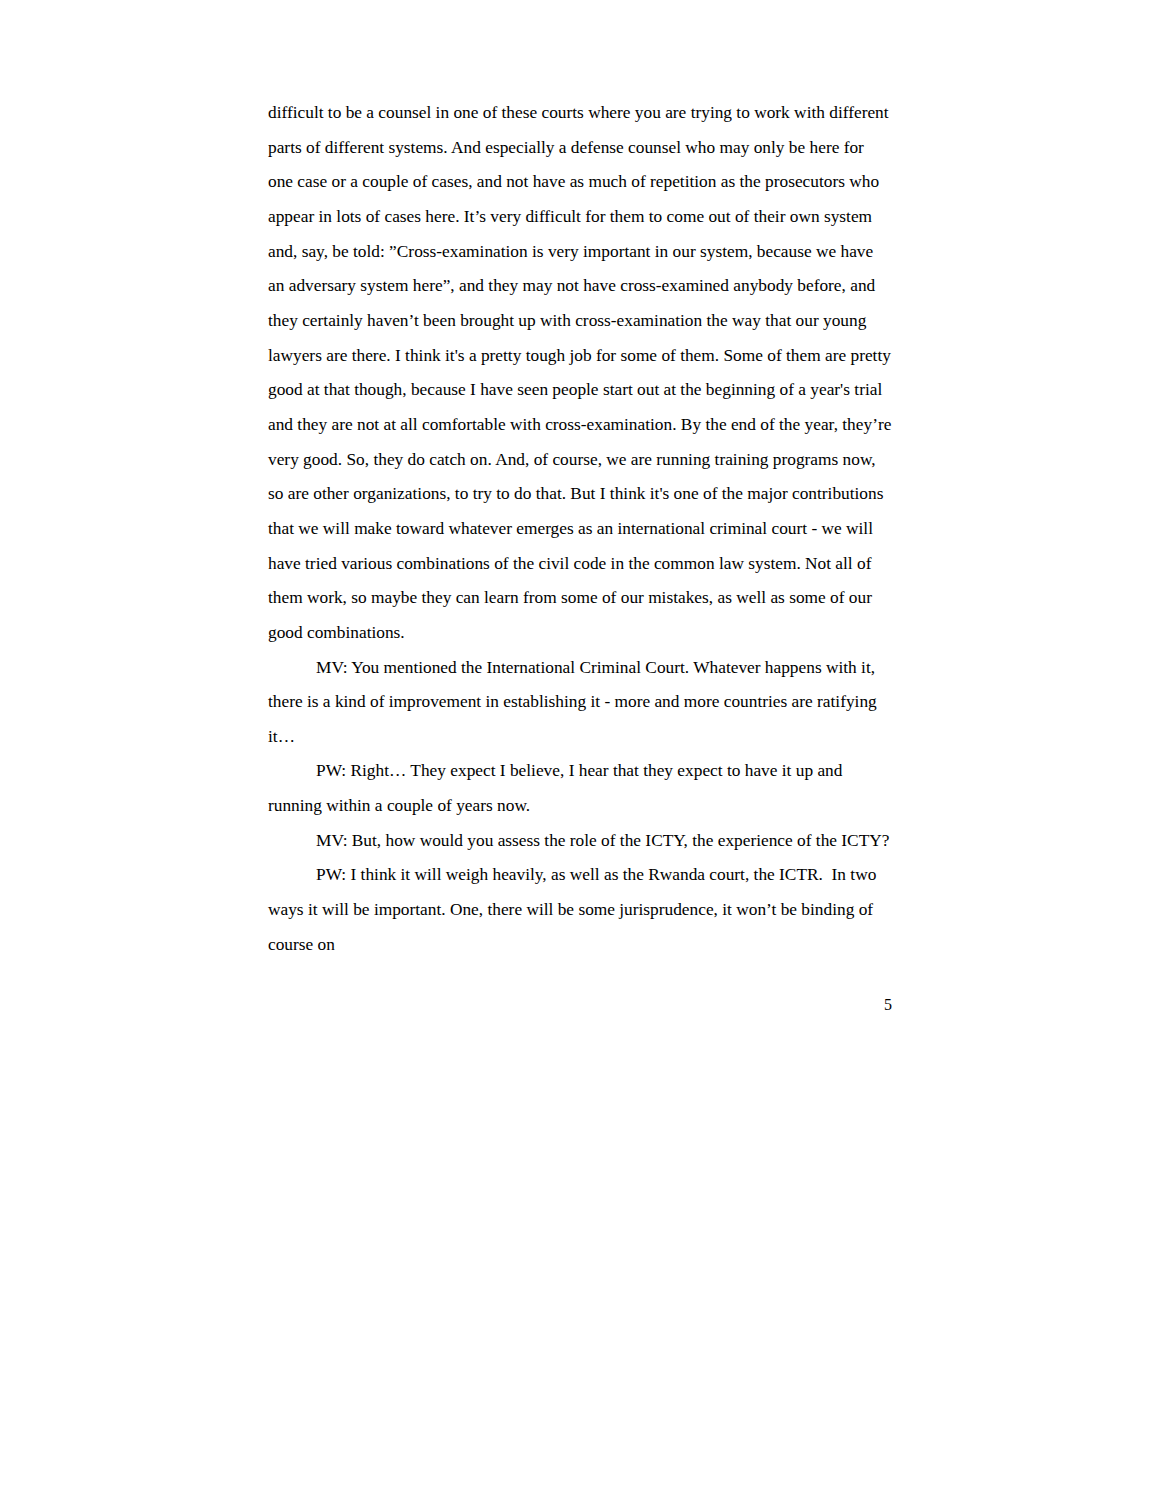difficult to be a counsel in one of these courts where you are trying to work with different parts of different systems. And especially a defense counsel who may only be here for one case or a couple of cases, and not have as much of repetition as the prosecutors who appear in lots of cases here. It’s very difficult for them to come out of their own system and, say, be told: ”Cross-examination is very important in our system, because we have an adversary system here”, and they may not have cross-examined anybody before, and they certainly haven’t been brought up with cross-examination the way that our young lawyers are there. I think it's a pretty tough job for some of them. Some of them are pretty good at that though, because I have seen people start out at the beginning of a year's trial and they are not at all comfortable with cross-examination. By the end of the year, they’re very good. So, they do catch on. And, of course, we are running training programs now, so are other organizations, to try to do that. But I think it's one of the major contributions that we will make toward whatever emerges as an international criminal court - we will have tried various combinations of the civil code in the common law system. Not all of them work, so maybe they can learn from some of our mistakes, as well as some of our good combinations.
MV: You mentioned the International Criminal Court. Whatever happens with it, there is a kind of improvement in establishing it - more and more countries are ratifying it…
PW: Right… They expect I believe, I hear that they expect to have it up and running within a couple of years now.
MV: But, how would you assess the role of the ICTY, the experience of the ICTY?
PW: I think it will weigh heavily, as well as the Rwanda court, the ICTR. In two ways it will be important. One, there will be some jurisprudence, it won’t be binding of course on
5